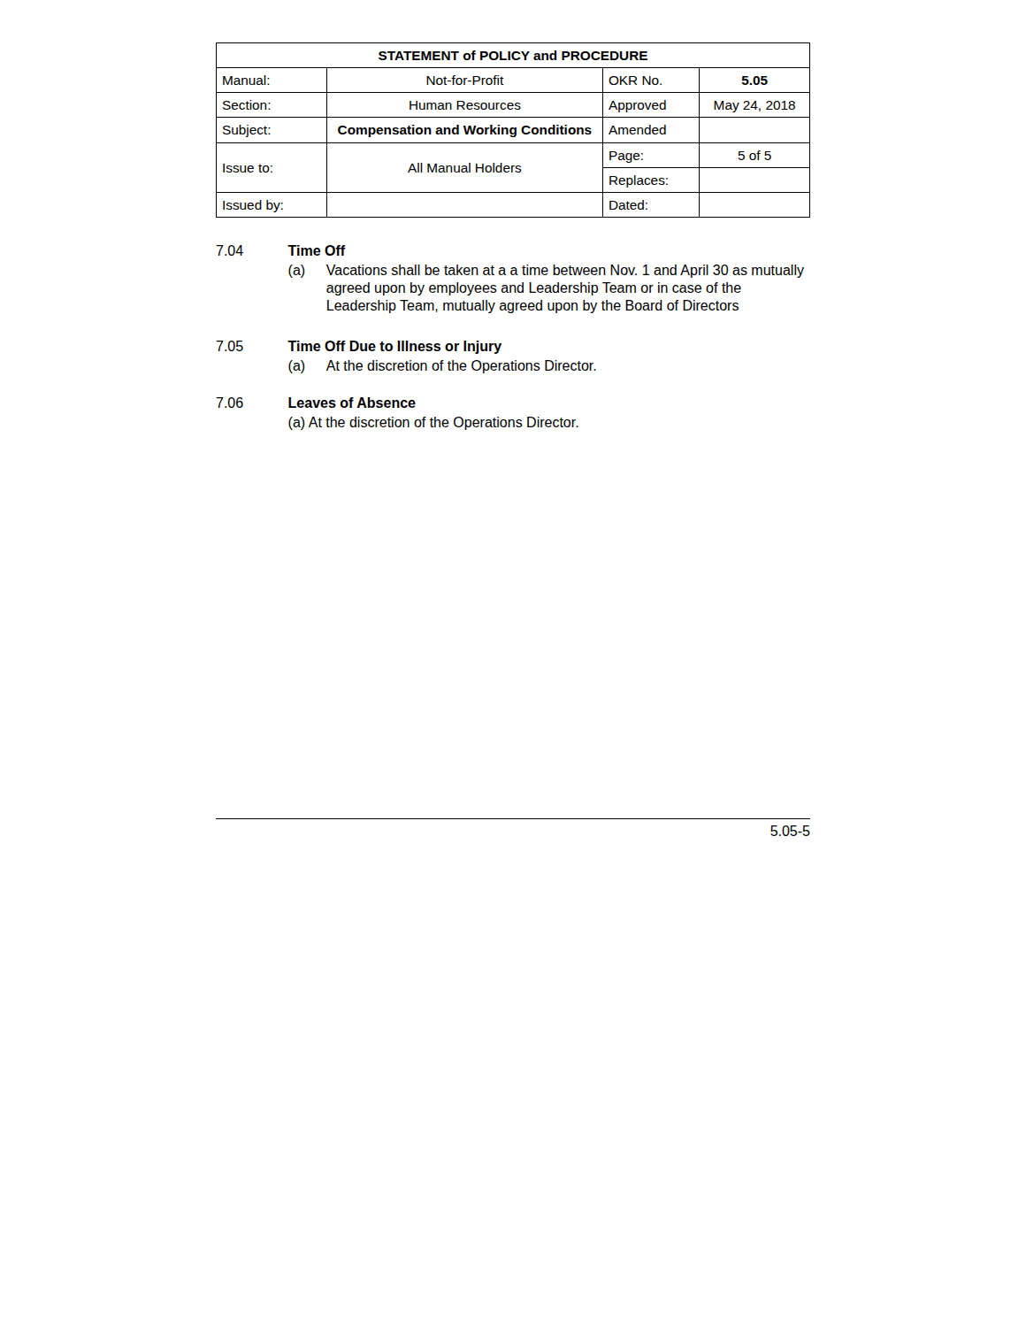| STATEMENT of POLICY and PROCEDURE |
| Manual: | Not-for-Profit | OKR No. | 5.05 |
| Section: | Human Resources | Approved | May 24, 2018 |
| Subject: | Compensation and Working Conditions | Amended | |
| Issue to: | All Manual Holders | Page: | 5 of 5 |
| Replaces: | |
| Issued by: | | Dated: | |
7.04
Time Off
(a)
Vacations shall be taken at a a time between Nov. 1 and April 30 as mutually agreed upon by employees and Leadership Team or in case of the Leadership Team, mutually agreed upon by the Board of Directors
7.05
Time Off Due to Illness or Injury
(a)
At the discretion of the Operations Director.
7.06
Leaves of Absence
(a) At the discretion of the Operations Director.
5.05-5